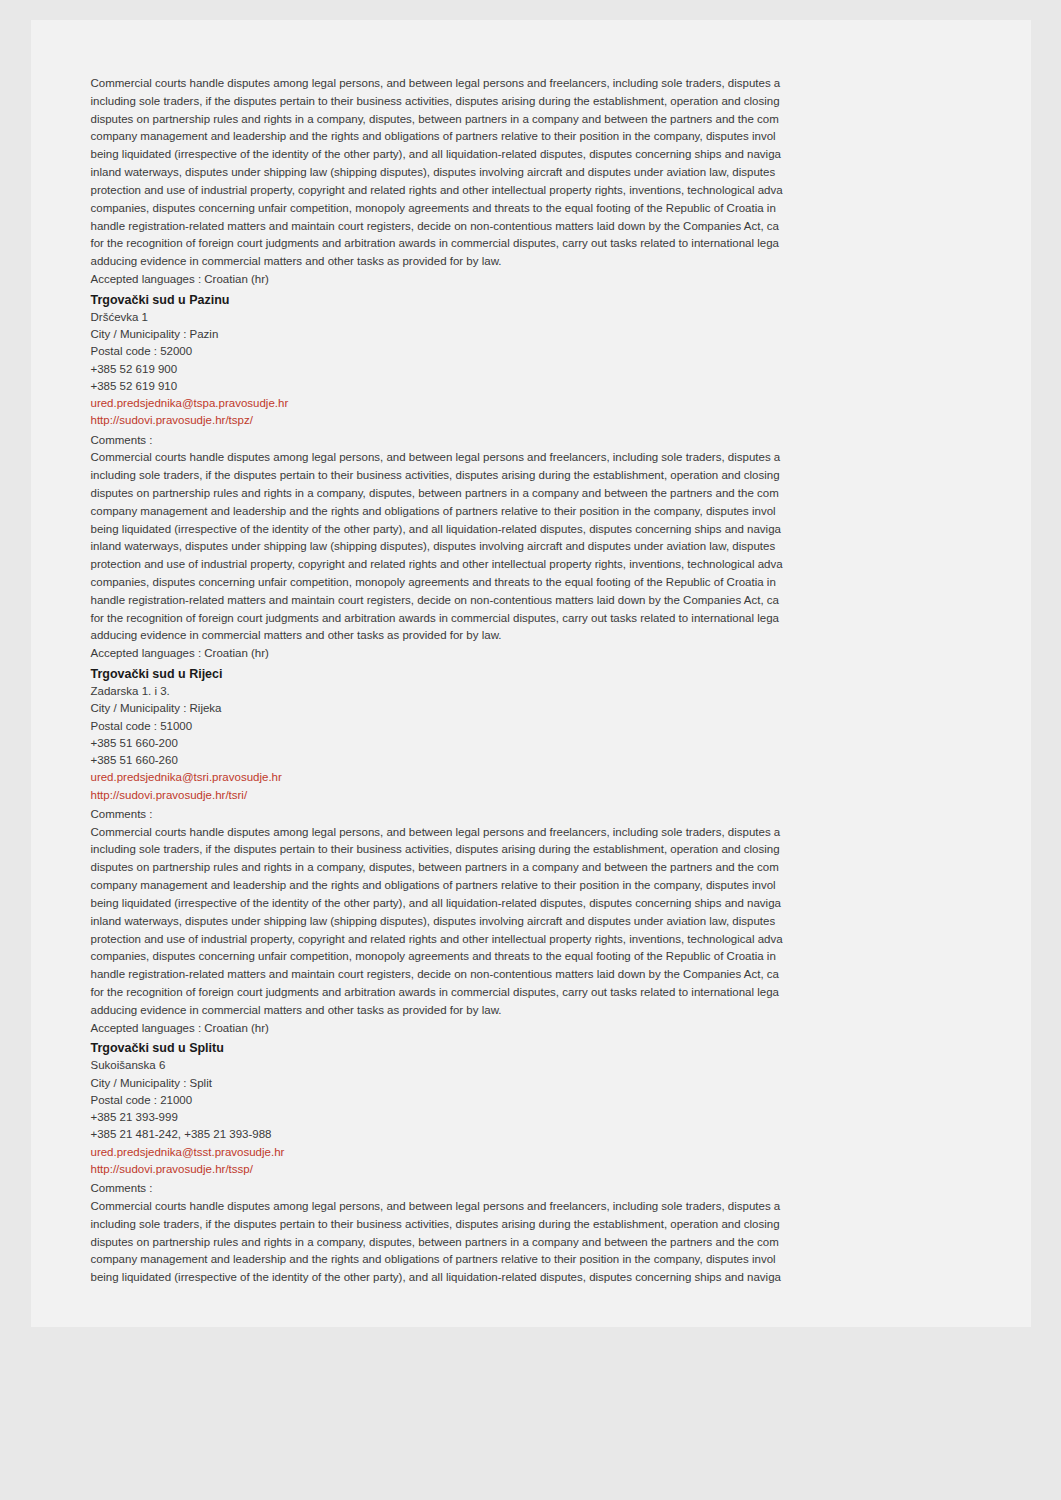Commercial courts handle disputes among legal persons, and between legal persons and freelancers, including sole traders, disputes a
including sole traders, if the disputes pertain to their business activities, disputes arising during the establishment, operation and closing
disputes on partnership rules and rights in a company, disputes, between partners in a company and between the partners and the com
company management and leadership and the rights and obligations of partners relative to their position in the company, disputes invol
being liquidated (irrespective of the identity of the other party), and all liquidation-related disputes, disputes concerning ships and naviga
inland waterways, disputes under shipping law (shipping disputes), disputes involving aircraft and disputes under aviation law, disputes
protection and use of industrial property, copyright and related rights and other intellectual property rights, inventions, technological adva
companies, disputes concerning unfair competition, monopoly agreements and threats to the equal footing of the Republic of Croatia in
handle registration-related matters and maintain court registers, decide on non-contentious matters laid down by the Companies Act, ca
for the recognition of foreign court judgments and arbitration awards in commercial disputes, carry out tasks related to international lega
adducing evidence in commercial matters and other tasks as provided for by law.
Accepted languages : Croatian (hr)
Trgovački sud u Pazinu
Dršćevka 1
City / Municipality : Pazin
Postal code : 52000
+385 52 619 900
+385 52 619 910
ured.predsjednika@tspa.pravosudje.hr
http://sudovi.pravosudje.hr/tspz/
Comments :
Commercial courts handle disputes among legal persons, and between legal persons and freelancers, including sole traders, disputes a
including sole traders, if the disputes pertain to their business activities, disputes arising during the establishment, operation and closing
disputes on partnership rules and rights in a company, disputes, between partners in a company and between the partners and the com
company management and leadership and the rights and obligations of partners relative to their position in the company, disputes invol
being liquidated (irrespective of the identity of the other party), and all liquidation-related disputes, disputes concerning ships and naviga
inland waterways, disputes under shipping law (shipping disputes), disputes involving aircraft and disputes under aviation law, disputes
protection and use of industrial property, copyright and related rights and other intellectual property rights, inventions, technological adva
companies, disputes concerning unfair competition, monopoly agreements and threats to the equal footing of the Republic of Croatia in
handle registration-related matters and maintain court registers, decide on non-contentious matters laid down by the Companies Act, ca
for the recognition of foreign court judgments and arbitration awards in commercial disputes, carry out tasks related to international lega
adducing evidence in commercial matters and other tasks as provided for by law.
Accepted languages : Croatian (hr)
Trgovački sud u Rijeci
Zadarska 1. i 3.
City / Municipality : Rijeka
Postal code : 51000
+385 51 660-200
+385 51 660-260
ured.predsjednika@tsri.pravosudje.hr
http://sudovi.pravosudje.hr/tsri/
Comments :
Commercial courts handle disputes among legal persons, and between legal persons and freelancers, including sole traders, disputes a
including sole traders, if the disputes pertain to their business activities, disputes arising during the establishment, operation and closing
disputes on partnership rules and rights in a company, disputes, between partners in a company and between the partners and the com
company management and leadership and the rights and obligations of partners relative to their position in the company, disputes invol
being liquidated (irrespective of the identity of the other party), and all liquidation-related disputes, disputes concerning ships and naviga
inland waterways, disputes under shipping law (shipping disputes), disputes involving aircraft and disputes under aviation law, disputes
protection and use of industrial property, copyright and related rights and other intellectual property rights, inventions, technological adva
companies, disputes concerning unfair competition, monopoly agreements and threats to the equal footing of the Republic of Croatia in
handle registration-related matters and maintain court registers, decide on non-contentious matters laid down by the Companies Act, ca
for the recognition of foreign court judgments and arbitration awards in commercial disputes, carry out tasks related to international lega
adducing evidence in commercial matters and other tasks as provided for by law.
Accepted languages : Croatian (hr)
Trgovački sud u Splitu
Sukoišanska 6
City / Municipality : Split
Postal code : 21000
+385 21 393-999
+385 21 481-242, +385 21 393-988
ured.predsjednika@tsst.pravosudje.hr
http://sudovi.pravosudje.hr/tssp/
Comments :
Commercial courts handle disputes among legal persons, and between legal persons and freelancers, including sole traders, disputes a
including sole traders, if the disputes pertain to their business activities, disputes arising during the establishment, operation and closing
disputes on partnership rules and rights in a company, disputes, between partners in a company and between the partners and the com
company management and leadership and the rights and obligations of partners relative to their position in the company, disputes invol
being liquidated (irrespective of the identity of the other party), and all liquidation-related disputes, disputes concerning ships and naviga